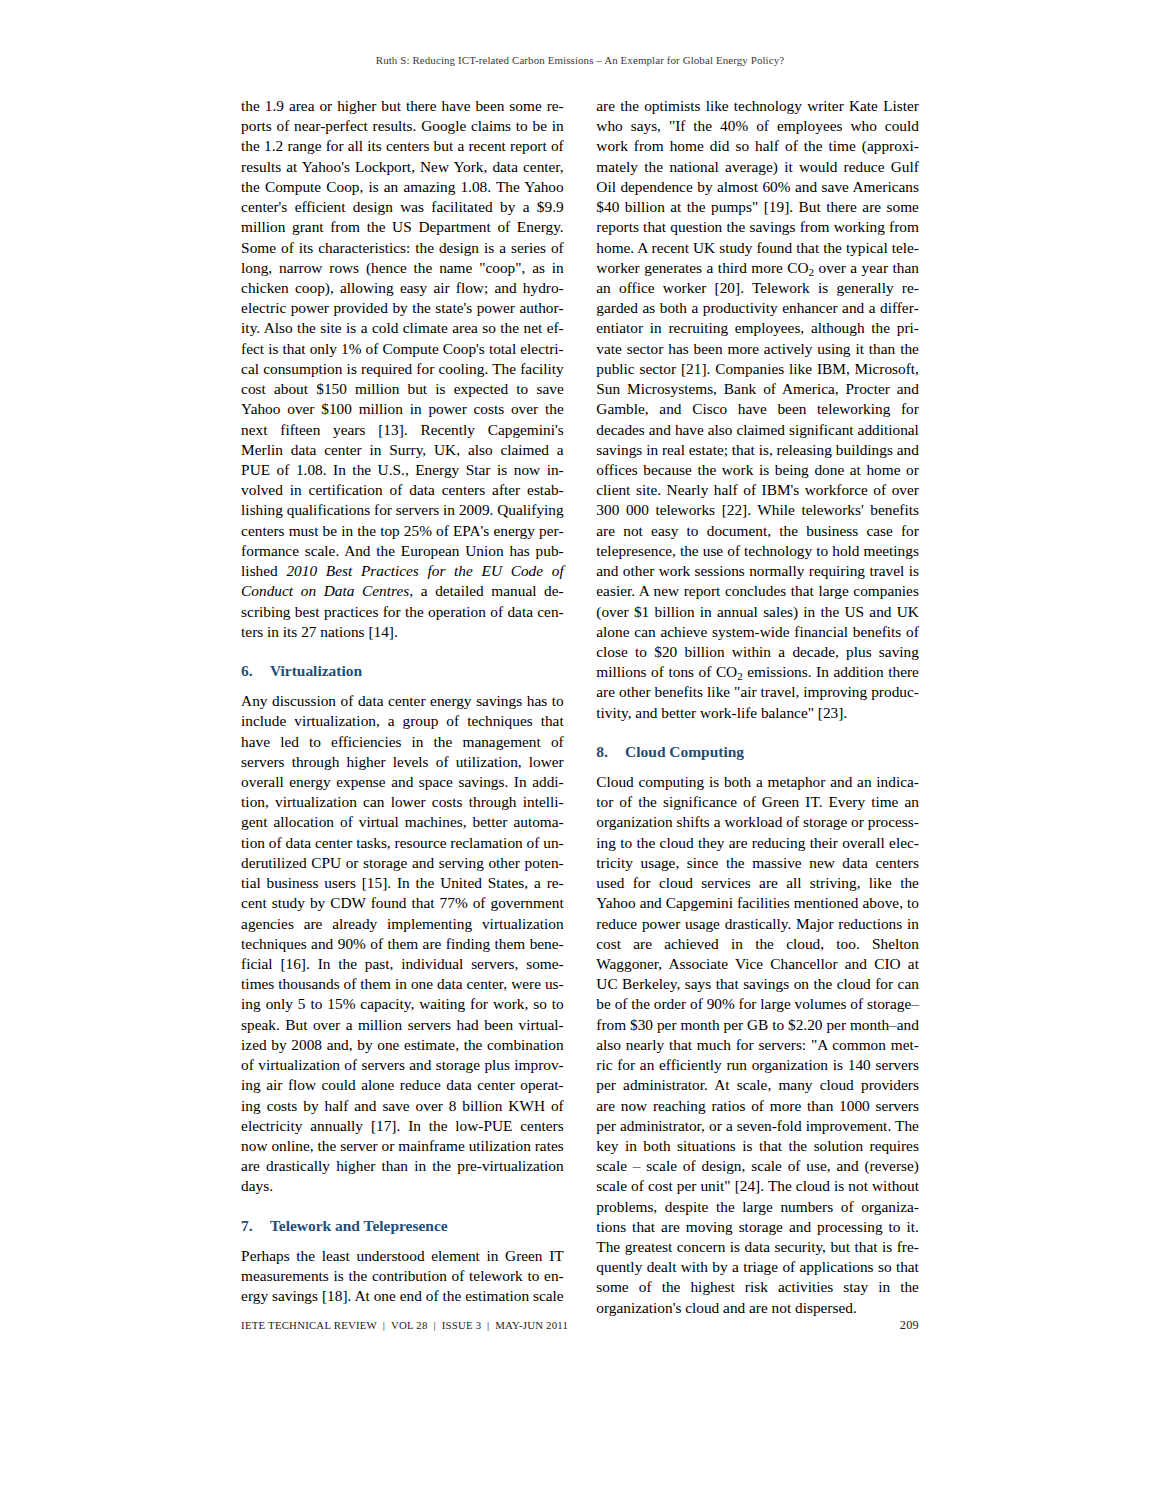Ruth S: Reducing ICT-related Carbon Emissions – An Exemplar for Global Energy Policy?
the 1.9 area or higher but there have been some reports of near-perfect results. Google claims to be in the 1.2 range for all its centers but a recent report of results at Yahoo's Lockport, New York, data center, the Compute Coop, is an amazing 1.08. The Yahoo center's efficient design was facilitated by a $9.9 million grant from the US Department of Energy. Some of its characteristics: the design is a series of long, narrow rows (hence the name "coop", as in chicken coop), allowing easy air flow; and hydro-electric power provided by the state's power authority. Also the site is a cold climate area so the net effect is that only 1% of Compute Coop's total electrical consumption is required for cooling. The facility cost about $150 million but is expected to save Yahoo over $100 million in power costs over the next fifteen years [13]. Recently Capgemini's Merlin data center in Surry, UK, also claimed a PUE of 1.08. In the U.S., Energy Star is now involved in certification of data centers after establishing qualifications for servers in 2009. Qualifying centers must be in the top 25% of EPA's energy performance scale. And the European Union has published 2010 Best Practices for the EU Code of Conduct on Data Centres, a detailed manual describing best practices for the operation of data centers in its 27 nations [14].
6. Virtualization
Any discussion of data center energy savings has to include virtualization, a group of techniques that have led to efficiencies in the management of servers through higher levels of utilization, lower overall energy expense and space savings. In addition, virtualization can lower costs through intelligent allocation of virtual machines, better automation of data center tasks, resource reclamation of underutilized CPU or storage and serving other potential business users [15]. In the United States, a recent study by CDW found that 77% of government agencies are already implementing virtualization techniques and 90% of them are finding them beneficial [16]. In the past, individual servers, sometimes thousands of them in one data center, were using only 5 to 15% capacity, waiting for work, so to speak. But over a million servers had been virtualized by 2008 and, by one estimate, the combination of virtualization of servers and storage plus improving air flow could alone reduce data center operating costs by half and save over 8 billion KWH of electricity annually [17]. In the low-PUE centers now online, the server or mainframe utilization rates are drastically higher than in the pre-virtualization days.
7. Telework and Telepresence
Perhaps the least understood element in Green IT measurements is the contribution of telework to energy savings [18]. At one end of the estimation scale are the optimists like technology writer Kate Lister who says, "If the 40% of employees who could work from home did so half of the time (approximately the national average) it would reduce Gulf Oil dependence by almost 60% and save Americans $40 billion at the pumps" [19]. But there are some reports that question the savings from working from home. A recent UK study found that the typical teleworker generates a third more CO2 over a year than an office worker [20]. Telework is generally regarded as both a productivity enhancer and a differentiator in recruiting employees, although the private sector has been more actively using it than the public sector [21]. Companies like IBM, Microsoft, Sun Microsystems, Bank of America, Procter and Gamble, and Cisco have been teleworking for decades and have also claimed significant additional savings in real estate; that is, releasing buildings and offices because the work is being done at home or client site. Nearly half of IBM's workforce of over 300 000 teleworks [22]. While teleworks' benefits are not easy to document, the business case for telepresence, the use of technology to hold meetings and other work sessions normally requiring travel is easier. A new report concludes that large companies (over $1 billion in annual sales) in the US and UK alone can achieve system-wide financial benefits of close to $20 billion within a decade, plus saving millions of tons of CO2 emissions. In addition there are other benefits like "air travel, improving productivity, and better work-life balance" [23].
8. Cloud Computing
Cloud computing is both a metaphor and an indicator of the significance of Green IT. Every time an organization shifts a workload of storage or processing to the cloud they are reducing their overall electricity usage, since the massive new data centers used for cloud services are all striving, like the Yahoo and Capgemini facilities mentioned above, to reduce power usage drastically. Major reductions in cost are achieved in the cloud, too. Shelton Waggoner, Associate Vice Chancellor and CIO at UC Berkeley, says that savings on the cloud for can be of the order of 90% for large volumes of storage–from $30 per month per GB to $2.20 per month–and also nearly that much for servers: "A common metric for an efficiently run organization is 140 servers per administrator. At scale, many cloud providers are now reaching ratios of more than 1000 servers per administrator, or a seven-fold improvement. The key in both situations is that the solution requires scale – scale of design, scale of use, and (reverse) scale of cost per unit" [24]. The cloud is not without problems, despite the large numbers of organizations that are moving storage and processing to it. The greatest concern is data security, but that is frequently dealt with by a triage of applications so that some of the highest risk activities stay in the organization's cloud and are not dispersed.
IETE Technical Review | Vol 28 | Issue 3 | May-Jun 2011
209